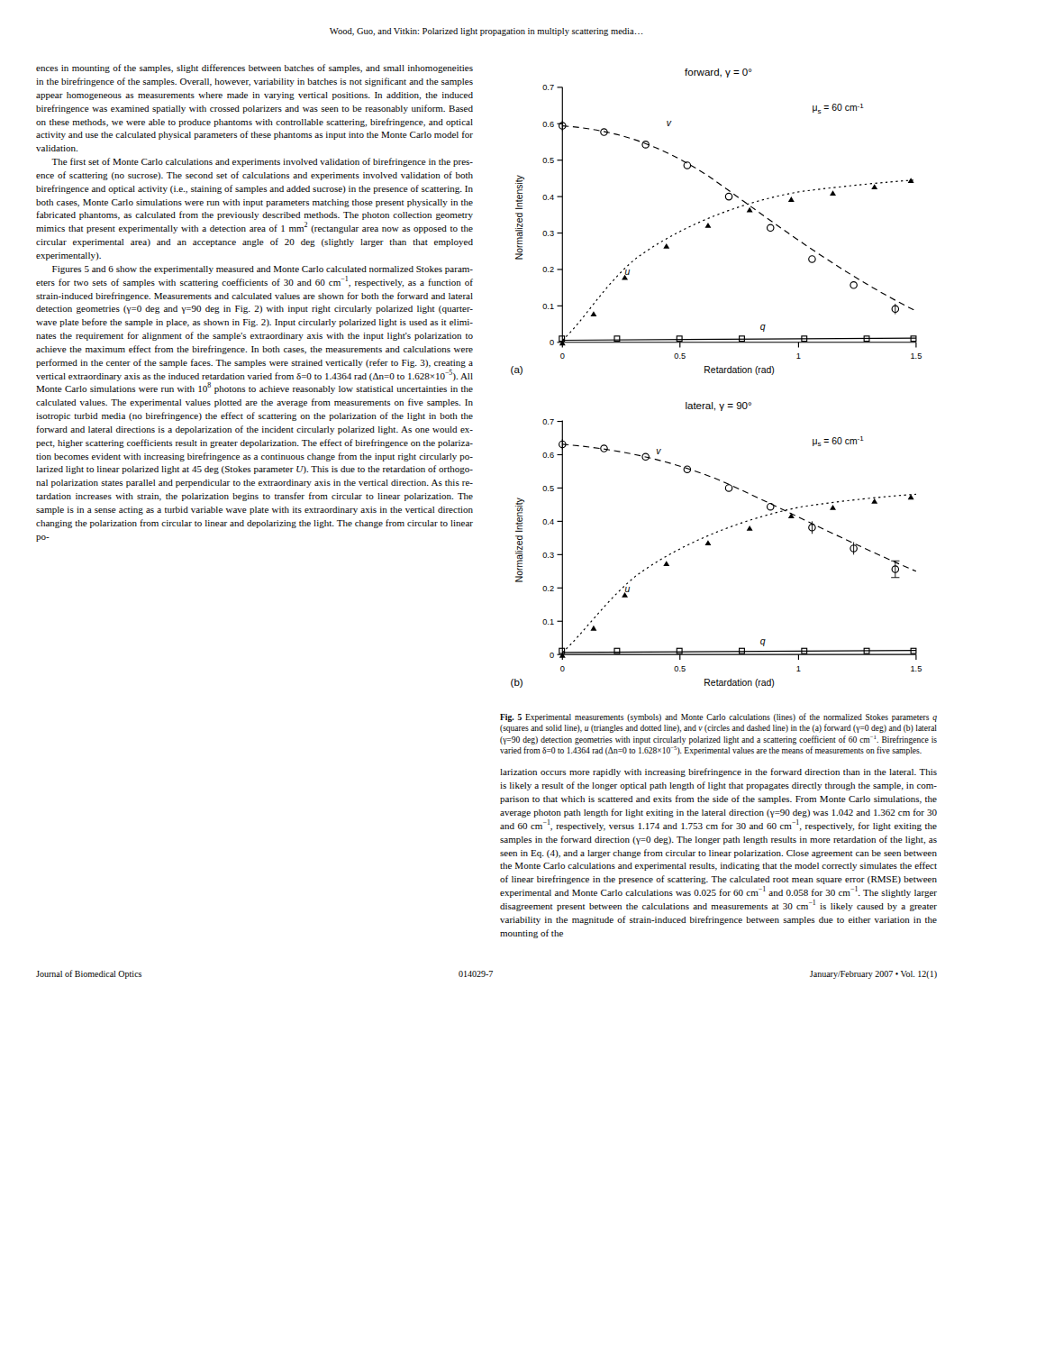Wood, Guo, and Vitkin: Polarized light propagation in multiply scattering media…
ences in mounting of the samples, slight differences between batches of samples, and small inhomogeneities in the birefringence of the samples. Overall, however, variability in batches is not significant and the samples appear homogeneous as measurements where made in varying vertical positions. In addition, the induced birefringence was examined spatially with crossed polarizers and was seen to be reasonably uniform. Based on these methods, we were able to produce phantoms with controllable scattering, birefringence, and optical activity and use the calculated physical parameters of these phantoms as input into the Monte Carlo model for validation.
The first set of Monte Carlo calculations and experiments involved validation of birefringence in the presence of scattering (no sucrose). The second set of calculations and experiments involved validation of both birefringence and optical activity (i.e., staining of samples and added sucrose) in the presence of scattering. In both cases, Monte Carlo simulations were run with input parameters matching those present physically in the fabricated phantoms, as calculated from the previously described methods. The photon collection geometry mimics that present experimentally with a detection area of 1 mm2 (rectangular area now as opposed to the circular experimental area) and an acceptance angle of 20 deg (slightly larger than that employed experimentally).
Figures 5 and 6 show the experimentally measured and Monte Carlo calculated normalized Stokes parameters for two sets of samples with scattering coefficients of 30 and 60 cm−1, respectively, as a function of strain-induced birefringence. Measurements and calculated values are shown for both the forward and lateral detection geometries (γ=0 deg and γ=90 deg in Fig. 2) with input right circularly polarized light (quarter-wave plate before the sample in place, as shown in Fig. 2). Input circularly polarized light is used as it eliminates the requirement for alignment of the sample's extraordinary axis with the input light's polarization to achieve the maximum effect from the birefringence. In both cases, the measurements and calculations were performed in the center of the sample faces. The samples were strained vertically (refer to Fig. 3), creating a vertical extraordinary axis as the induced retardation varied from δ=0 to 1.4364 rad (Δn=0 to 1.628×10−5). All Monte Carlo simulations were run with 108 photons to achieve reasonably low statistical uncertainties in the calculated values. The experimental values plotted are the average from measurements on five samples. In isotropic turbid media (no birefringence) the effect of scattering on the polarization of the light in both the forward and lateral directions is a depolarization of the incident circularly polarized light. As one would expect, higher scattering coefficients result in greater depolarization. The effect of birefringence on the polarization becomes evident with increasing birefringence as a continuous change from the input right circularly polarized light to linear polarized light at 45 deg (Stokes parameter U). This is due to the retardation of orthogonal polarization states parallel and perpendicular to the extraordinary axis in the vertical direction. As this retardation increases with strain, the polarization begins to transfer from circular to linear polarization. The sample is in a sense acting as a turbid variable wave plate with its extraordinary axis in the vertical direction changing the polarization from circular to linear and depolarizing the light. The change from circular to linear po-
forward, γ = 0° 0 0.1 0.2 0.3 0.4 0.5 0.6 0.7 0 0.5 1 1.5 Retardation (rad) Normalized Intensity μs = 60 cm-1 v u q (a) lateral, γ = 90° 0 0.1 0.2 0.3 0.4 0.5 0.6 0.7 0 0.5 1 1.5 Retardation (rad) Normalized Intensity μs = 60 cm-1 v u q (b)
Fig. 5 Experimental measurements (symbols) and Monte Carlo calculations (lines) of the normalized Stokes parameters q (squares and solid line), u (triangles and dotted line), and v (circles and dashed line) in the (a) forward (γ=0 deg) and (b) lateral (γ=90 deg) detection geometries with input circularly polarized light and a scattering coefficient of 60 cm−1. Birefringence is varied from δ=0 to 1.4364 rad (Δn=0 to 1.628×10−5). Experimental values are the means of measurements on five samples.
larization occurs more rapidly with increasing birefringence in the forward direction than in the lateral. This is likely a result of the longer optical path length of light that propagates directly through the sample, in comparison to that which is scattered and exits from the side of the samples. From Monte Carlo simulations, the average photon path length for light exiting in the lateral direction (γ=90 deg) was 1.042 and 1.362 cm for 30 and 60 cm−1, respectively, versus 1.174 and 1.753 cm for 30 and 60 cm−1, respectively, for light exiting the samples in the forward direction (γ=0 deg). The longer path length results in more retardation of the light, as seen in Eq. (4), and a larger change from circular to linear polarization. Close agreement can be seen between the Monte Carlo calculations and experimental results, indicating that the model correctly simulates the effect of linear birefringence in the presence of scattering. The calculated root mean square error (RMSE) between experimental and Monte Carlo calculations was 0.025 for 60 cm−1 and 0.058 for 30 cm−1. The slightly larger disagreement present between the calculations and measurements at 30 cm−1 is likely caused by a greater variability in the magnitude of strain-induced birefringence between samples due to either variation in the mounting of the
Journal of Biomedical Optics
014029-7
January/February 2007 • Vol. 12(1)